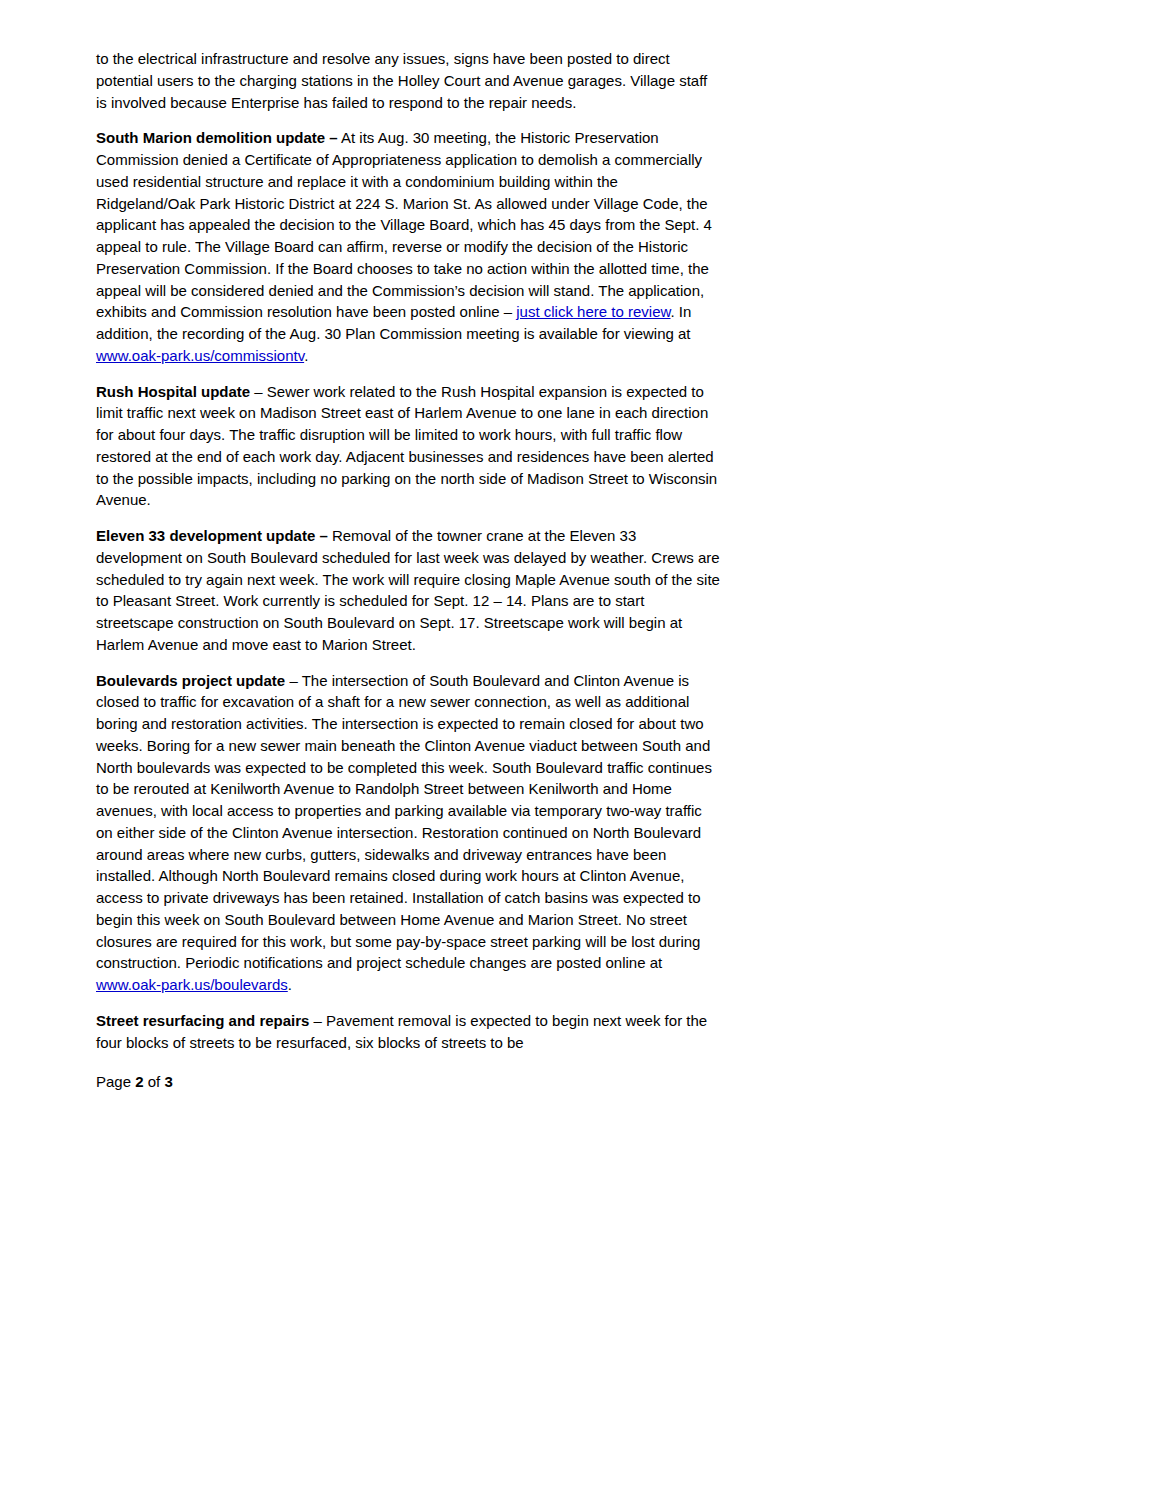to the electrical infrastructure and resolve any issues, signs have been posted to direct potential users to the charging stations in the Holley Court and Avenue garages. Village staff is involved because Enterprise has failed to respond to the repair needs.
South Marion demolition update – At its Aug. 30 meeting, the Historic Preservation Commission denied a Certificate of Appropriateness application to demolish a commercially used residential structure and replace it with a condominium building within the Ridgeland/Oak Park Historic District at 224 S. Marion St. As allowed under Village Code, the applicant has appealed the decision to the Village Board, which has 45 days from the Sept. 4 appeal to rule. The Village Board can affirm, reverse or modify the decision of the Historic Preservation Commission. If the Board chooses to take no action within the allotted time, the appeal will be considered denied and the Commission’s decision will stand. The application, exhibits and Commission resolution have been posted online – just click here to review. In addition, the recording of the Aug. 30 Plan Commission meeting is available for viewing at www.oak-park.us/commissiontv.
Rush Hospital update – Sewer work related to the Rush Hospital expansion is expected to limit traffic next week on Madison Street east of Harlem Avenue to one lane in each direction for about four days. The traffic disruption will be limited to work hours, with full traffic flow restored at the end of each work day. Adjacent businesses and residences have been alerted to the possible impacts, including no parking on the north side of Madison Street to Wisconsin Avenue.
Eleven 33 development update – Removal of the towner crane at the Eleven 33 development on South Boulevard scheduled for last week was delayed by weather. Crews are scheduled to try again next week. The work will require closing Maple Avenue south of the site to Pleasant Street. Work currently is scheduled for Sept. 12 – 14. Plans are to start streetscape construction on South Boulevard on Sept. 17. Streetscape work will begin at Harlem Avenue and move east to Marion Street.
Boulevards project update – The intersection of South Boulevard and Clinton Avenue is closed to traffic for excavation of a shaft for a new sewer connection, as well as additional boring and restoration activities. The intersection is expected to remain closed for about two weeks. Boring for a new sewer main beneath the Clinton Avenue viaduct between South and North boulevards was expected to be completed this week. South Boulevard traffic continues to be rerouted at Kenilworth Avenue to Randolph Street between Kenilworth and Home avenues, with local access to properties and parking available via temporary two-way traffic on either side of the Clinton Avenue intersection. Restoration continued on North Boulevard around areas where new curbs, gutters, sidewalks and driveway entrances have been installed. Although North Boulevard remains closed during work hours at Clinton Avenue, access to private driveways has been retained. Installation of catch basins was expected to begin this week on South Boulevard between Home Avenue and Marion Street. No street closures are required for this work, but some pay-by-space street parking will be lost during construction. Periodic notifications and project schedule changes are posted online at www.oak-park.us/boulevards.
Street resurfacing and repairs – Pavement removal is expected to begin next week for the four blocks of streets to be resurfaced, six blocks of streets to be
Page 2 of 3